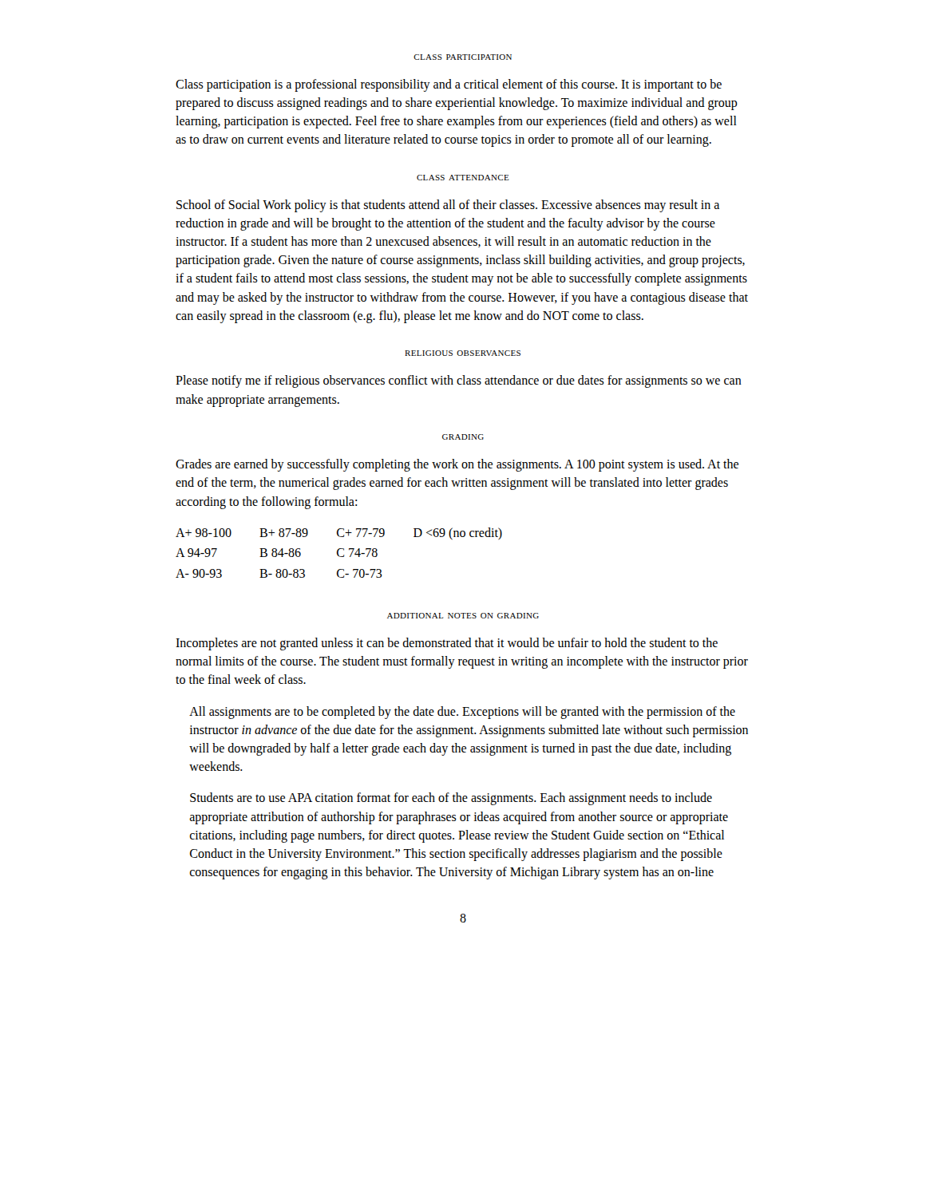Class Participation
Class participation is a professional responsibility and a critical element of this course. It is important to be prepared to discuss assigned readings and to share experiential knowledge. To maximize individual and group learning, participation is expected. Feel free to share examples from our experiences (field and others) as well as to draw on current events and literature related to course topics in order to promote all of our learning.
Class Attendance
School of Social Work policy is that students attend all of their classes. Excessive absences may result in a reduction in grade and will be brought to the attention of the student and the faculty advisor by the course instructor. If a student has more than 2 unexcused absences, it will result in an automatic reduction in the participation grade. Given the nature of course assignments, inclass skill building activities, and group projects, if a student fails to attend most class sessions, the student may not be able to successfully complete assignments and may be asked by the instructor to withdraw from the course. However, if you have a contagious disease that can easily spread in the classroom (e.g. flu), please let me know and do NOT come to class.
Religious Observances
Please notify me if religious observances conflict with class attendance or due dates for assignments so we can make appropriate arrangements.
Grading
Grades are earned by successfully completing the work on the assignments. A 100 point system is used. At the end of the term, the numerical grades earned for each written assignment will be translated into letter grades according to the following formula:
| A+ 98-100 | B+ 87-89 | C+ 77-79 | D <69 (no credit) |
| A 94-97 | B 84-86 | C 74-78 | |
| A- 90-93 | B- 80-83 | C- 70-73 | |
Additional Notes on Grading
Incompletes are not granted unless it can be demonstrated that it would be unfair to hold the student to the normal limits of the course. The student must formally request in writing an incomplete with the instructor prior to the final week of class.
All assignments are to be completed by the date due. Exceptions will be granted with the permission of the instructor in advance of the due date for the assignment. Assignments submitted late without such permission will be downgraded by half a letter grade each day the assignment is turned in past the due date, including weekends.
Students are to use APA citation format for each of the assignments. Each assignment needs to include appropriate attribution of authorship for paraphrases or ideas acquired from another source or appropriate citations, including page numbers, for direct quotes. Please review the Student Guide section on “Ethical Conduct in the University Environment.” This section specifically addresses plagiarism and the possible consequences for engaging in this behavior. The University of Michigan Library system has an on-line
8